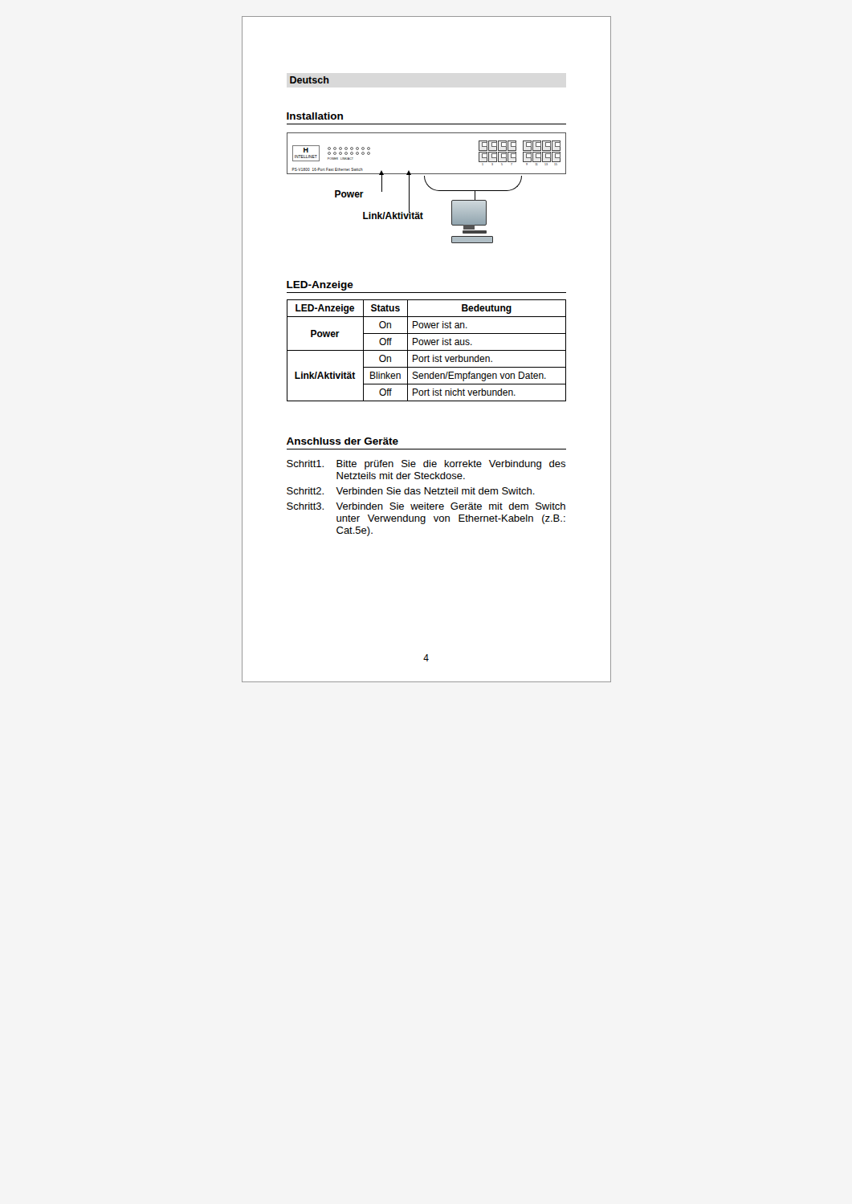Deutsch
Installation
H
INTELLINET
PS-V1800 16-Port Fast Ethernet Switch
POWER LINK/ACT
1357
9111315
Power
Link/Aktivität
LED-Anzeige
| LED-Anzeige | Status | Bedeutung |
| --- | --- | --- |
| Power | On | Power ist an. |
| Off | Power ist aus. |
| Link/Aktivität | On | Port ist verbunden. |
| Blinken | Senden/Empfangen von Daten. |
| Off | Port ist nicht verbunden. |
Anschluss der Geräte
Schritt1.
Bitte prüfen Sie die korrekte Verbindung des Netzteils mit der Steckdose.
Schritt2.
Verbinden Sie das Netzteil mit dem Switch.
Schritt3.
Verbinden Sie weitere Geräte mit dem Switch unter Verwendung von Ethernet-Kabeln (z.B.: Cat.5e).
4